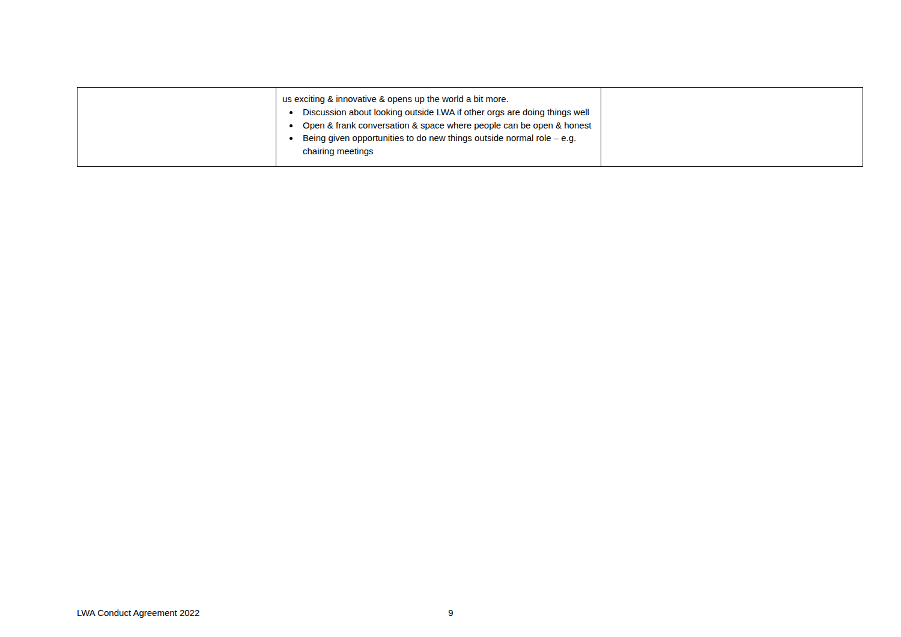| | us exciting & innovative & opens up the world a bit more. Discussion about looking outside LWA if other orgs are doing things well Open & frank conversation & space where people can be open & honest Being given opportunities to do new things outside normal role – e.g. chairing meetings | |
LWA Conduct Agreement 2022 9